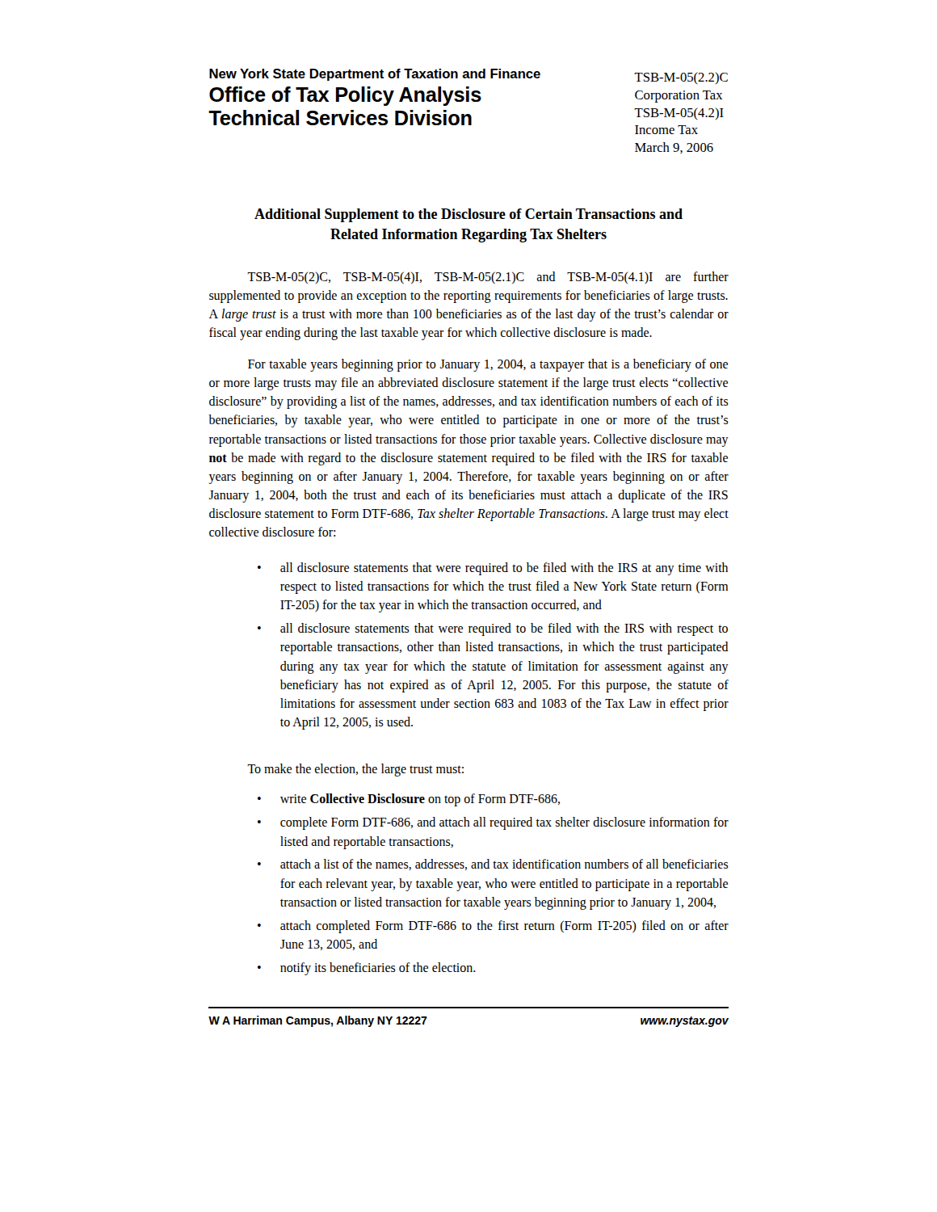New York State Department of Taxation and Finance Office of Tax Policy Analysis Technical Services Division
TSB-M-05(2.2)C
Corporation Tax
TSB-M-05(4.2)I
Income Tax
March 9, 2006
Additional Supplement to the Disclosure of Certain Transactions and
Related Information Regarding Tax Shelters
TSB-M-05(2)C, TSB-M-05(4)I, TSB-M-05(2.1)C and TSB-M-05(4.1)I are further supplemented to provide an exception to the reporting requirements for beneficiaries of large trusts. A large trust is a trust with more than 100 beneficiaries as of the last day of the trust’s calendar or fiscal year ending during the last taxable year for which collective disclosure is made.
For taxable years beginning prior to January 1, 2004, a taxpayer that is a beneficiary of one or more large trusts may file an abbreviated disclosure statement if the large trust elects “collective disclosure” by providing a list of the names, addresses, and tax identification numbers of each of its beneficiaries, by taxable year, who were entitled to participate in one or more of the trust’s reportable transactions or listed transactions for those prior taxable years. Collective disclosure may not be made with regard to the disclosure statement required to be filed with the IRS for taxable years beginning on or after January 1, 2004. Therefore, for taxable years beginning on or after January 1, 2004, both the trust and each of its beneficiaries must attach a duplicate of the IRS disclosure statement to Form DTF-686, Tax shelter Reportable Transactions. A large trust may elect collective disclosure for:
all disclosure statements that were required to be filed with the IRS at any time with respect to listed transactions for which the trust filed a New York State return (Form IT-205) for the tax year in which the transaction occurred, and
all disclosure statements that were required to be filed with the IRS with respect to reportable transactions, other than listed transactions, in which the trust participated during any tax year for which the statute of limitation for assessment against any beneficiary has not expired as of April 12, 2005. For this purpose, the statute of limitations for assessment under section 683 and 1083 of the Tax Law in effect prior to April 12, 2005, is used.
To make the election, the large trust must:
write Collective Disclosure on top of Form DTF-686,
complete Form DTF-686, and attach all required tax shelter disclosure information for listed and reportable transactions,
attach a list of the names, addresses, and tax identification numbers of all beneficiaries for each relevant year, by taxable year, who were entitled to participate in a reportable transaction or listed transaction for taxable years beginning prior to January 1, 2004,
attach completed Form DTF-686 to the first return (Form IT-205) filed on or after June 13, 2005, and
notify its beneficiaries of the election.
W A Harriman Campus, Albany NY 12227 www.nystax.gov